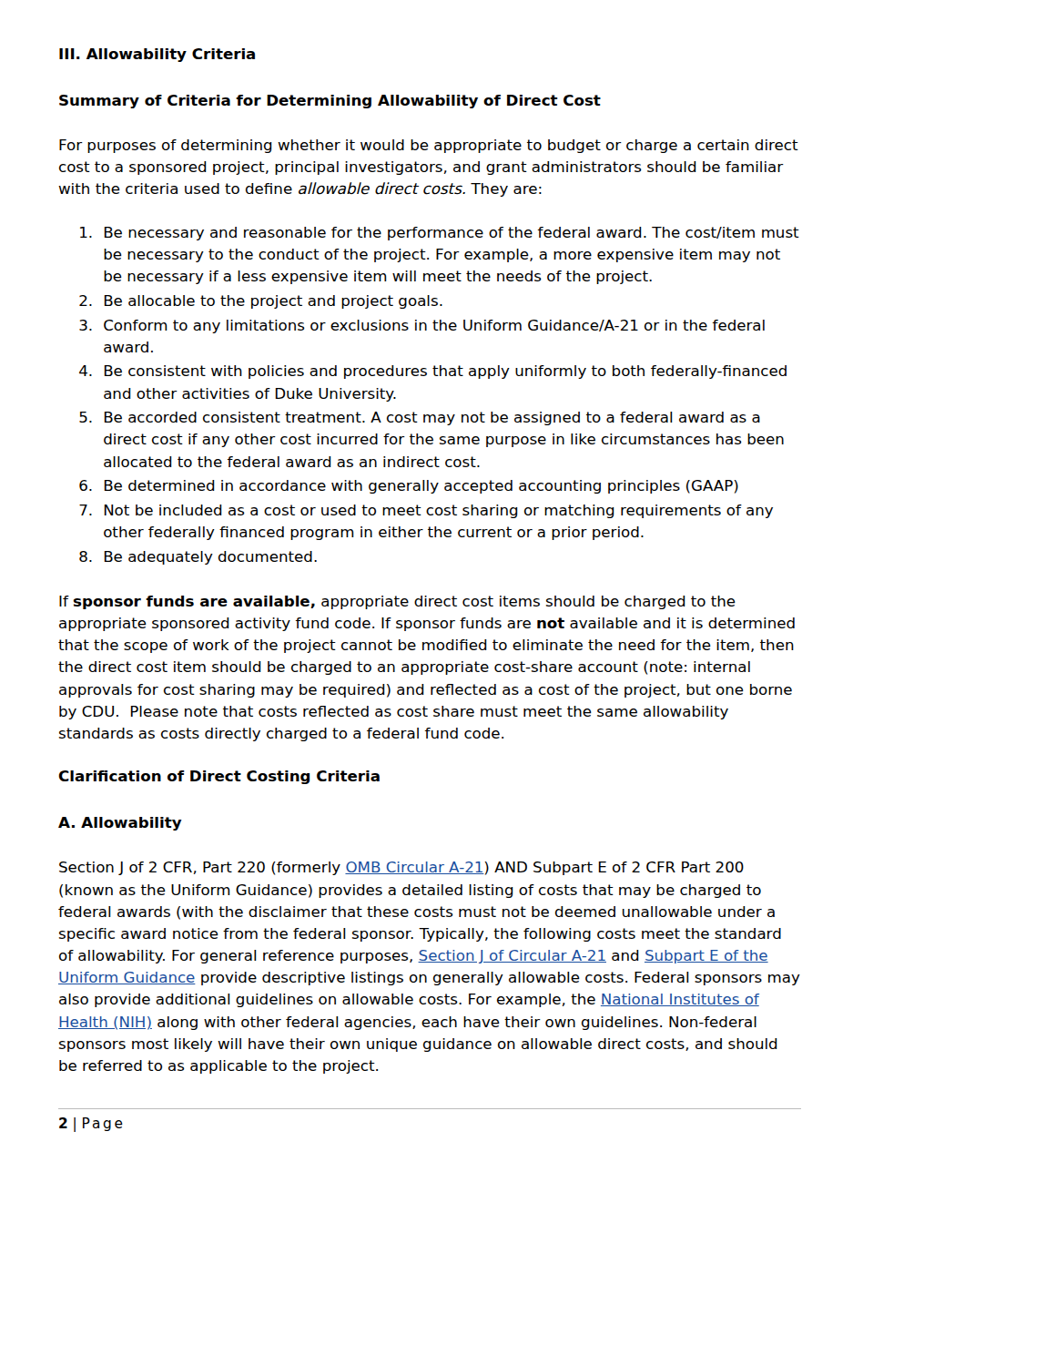III. Allowability Criteria
Summary of Criteria for Determining Allowability of Direct Cost
For purposes of determining whether it would be appropriate to budget or charge a certain direct cost to a sponsored project, principal investigators, and grant administrators should be familiar with the criteria used to define allowable direct costs. They are:
Be necessary and reasonable for the performance of the federal award. The cost/item must be necessary to the conduct of the project. For example, a more expensive item may not be necessary if a less expensive item will meet the needs of the project.
Be allocable to the project and project goals.
Conform to any limitations or exclusions in the Uniform Guidance/A-21 or in the federal award.
Be consistent with policies and procedures that apply uniformly to both federally-financed and other activities of Duke University.
Be accorded consistent treatment. A cost may not be assigned to a federal award as a direct cost if any other cost incurred for the same purpose in like circumstances has been allocated to the federal award as an indirect cost.
Be determined in accordance with generally accepted accounting principles (GAAP)
Not be included as a cost or used to meet cost sharing or matching requirements of any other federally financed program in either the current or a prior period.
Be adequately documented.
If sponsor funds are available, appropriate direct cost items should be charged to the appropriate sponsored activity fund code. If sponsor funds are not available and it is determined that the scope of work of the project cannot be modified to eliminate the need for the item, then the direct cost item should be charged to an appropriate cost-share account (note: internal approvals for cost sharing may be required) and reflected as a cost of the project, but one borne by CDU. Please note that costs reflected as cost share must meet the same allowability standards as costs directly charged to a federal fund code.
Clarification of Direct Costing Criteria
A. Allowability
Section J of 2 CFR, Part 220 (formerly OMB Circular A-21) AND Subpart E of 2 CFR Part 200 (known as the Uniform Guidance) provides a detailed listing of costs that may be charged to federal awards (with the disclaimer that these costs must not be deemed unallowable under a specific award notice from the federal sponsor. Typically, the following costs meet the standard of allowability. For general reference purposes, Section J of Circular A-21 and Subpart E of the Uniform Guidance provide descriptive listings on generally allowable costs. Federal sponsors may also provide additional guidelines on allowable costs. For example, the National Institutes of Health (NIH) along with other federal agencies, each have their own guidelines. Non-federal sponsors most likely will have their own unique guidance on allowable direct costs, and should be referred to as applicable to the project.
2 | Page